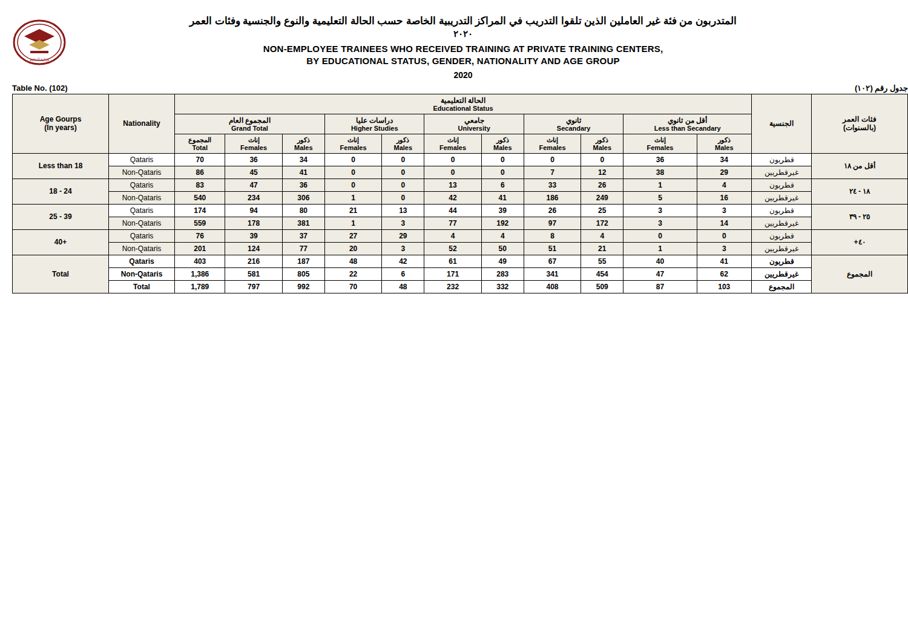وزارة التعليم
المتدربون من فئة غير العاملين الذين تلقوا التدريب في المراكز التدريبية الخاصة حسب الحالة التعليمية والنوع والجنسية وفئات العمر
٢٠٢٠
NON-EMPLOYEE TRAINEES WHO RECEIVED TRAINING AT PRIVATE TRAINING CENTERS,
BY EDUCATIONAL STATUS, GENDER, NATIONALITY AND AGE GROUP
2020
Table No. (102)
جدول رقم (١٠٢)
| Age Gourps (In years) | Nationality | الحالة التعليمية Educational Status | الجنسية | فئات العمر (بالسنوات) |
| --- | --- | --- | --- | --- |
| المجموع العام Grand Total | دراسات عليا Higher Studies | جامعي University | ثانوي Secandary | أقل من ثانوي Less than Secandary |
| المجموع Total | إناث Females | ذكور Males | إناث Females | ذكور Males | إناث Females | ذكور Males | إناث Females | ذكور Males | إناث Females | ذكور Males |
| Less than 18 | Qataris | 70 | 36 | 34 | 0 | 0 | 0 | 0 | 0 | 0 | 36 | 34 | قطريون | أقل من ١٨ |
| Non-Qataris | 86 | 45 | 41 | 0 | 0 | 0 | 0 | 7 | 12 | 38 | 29 | غيرقطريين |
| 18 - 24 | Qataris | 83 | 47 | 36 | 0 | 0 | 13 | 6 | 33 | 26 | 1 | 4 | قطريون | ١٨ - ٢٤ |
| Non-Qataris | 540 | 234 | 306 | 1 | 0 | 42 | 41 | 186 | 249 | 5 | 16 | غيرقطريين |
| 25 - 39 | Qataris | 174 | 94 | 80 | 21 | 13 | 44 | 39 | 26 | 25 | 3 | 3 | قطريون | ٢٥ - ٣٩ |
| Non-Qataris | 559 | 178 | 381 | 1 | 3 | 77 | 192 | 97 | 172 | 3 | 14 | غيرقطريين |
| 40+ | Qataris | 76 | 39 | 37 | 27 | 29 | 4 | 4 | 8 | 4 | 0 | 0 | قطريون | ٤٠+ |
| Non-Qataris | 201 | 124 | 77 | 20 | 3 | 52 | 50 | 51 | 21 | 1 | 3 | غيرقطريين |
| Total | Qataris | 403 | 216 | 187 | 48 | 42 | 61 | 49 | 67 | 55 | 40 | 41 | قطريون | المجموع |
| Non-Qataris | 1,386 | 581 | 805 | 22 | 6 | 171 | 283 | 341 | 454 | 47 | 62 | غيرقطريين |
| Total | 1,789 | 797 | 992 | 70 | 48 | 232 | 332 | 408 | 509 | 87 | 103 | المجموع |